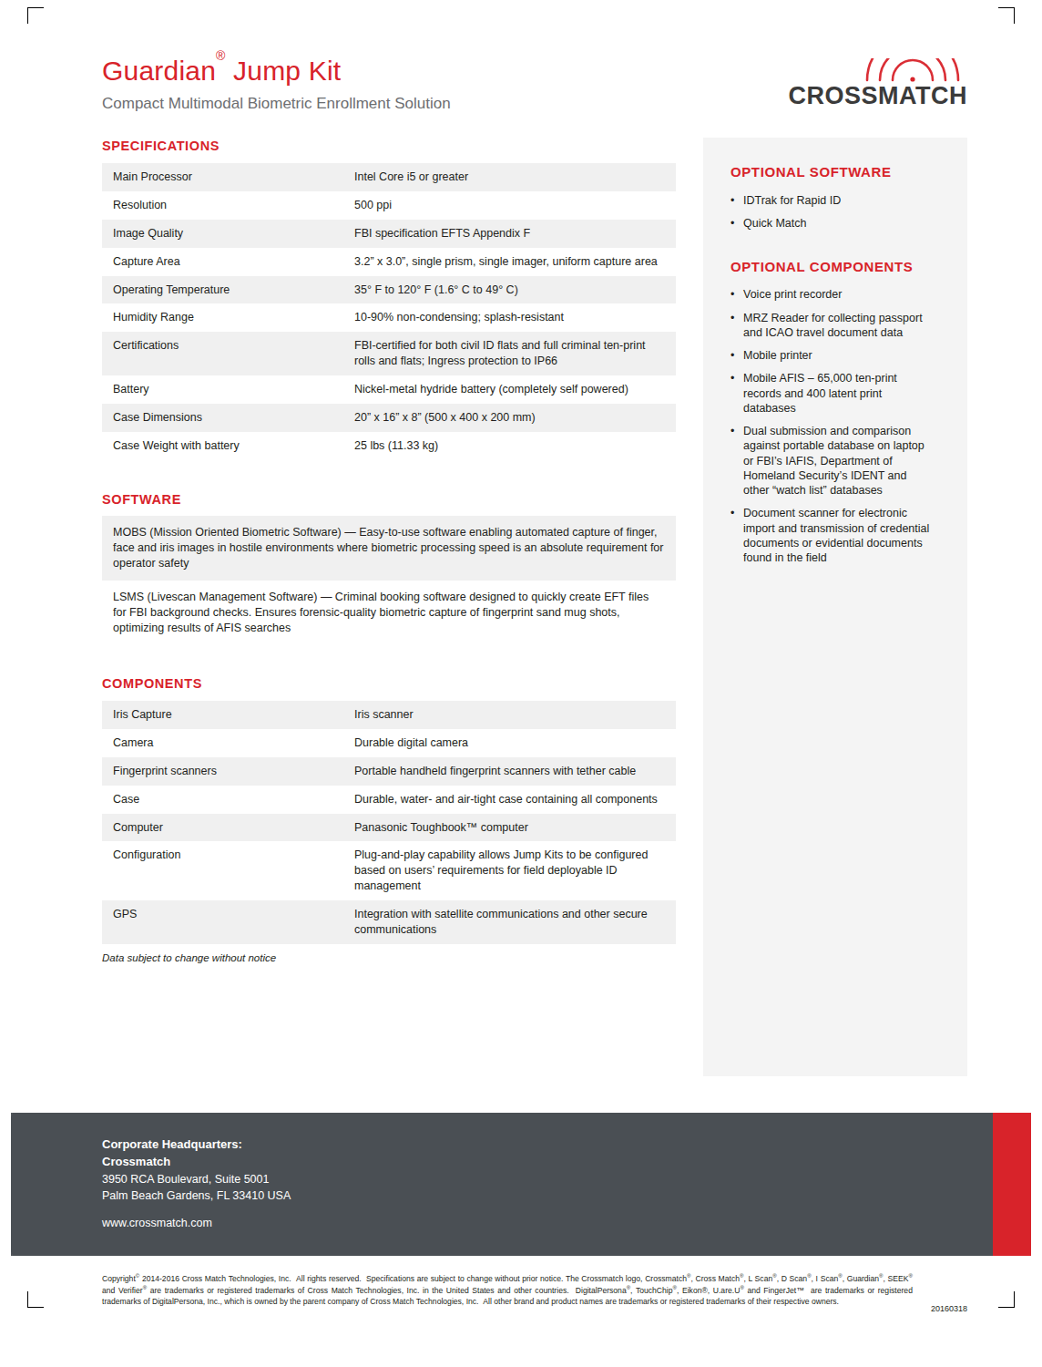Guardian® Jump Kit
Compact Multimodal Biometric Enrollment Solution
CROSS MATCH
Specifications
| Main Processor | Intel Core i5 or greater |
| Resolution | 500 ppi |
| Image Quality | FBI specification EFTS Appendix F |
| Capture Area | 3.2” x 3.0”, single prism, single imager, uniform capture area |
| Operating Temperature | 35° F to 120° F (1.6° C to 49° C) |
| Humidity Range | 10-90% non-condensing; splash-resistant |
| Certifications | FBI-certified for both civil ID flats and full criminal ten-print rolls and flats; Ingress protection to IP66 |
| Battery | Nickel-metal hydride battery (completely self powered) |
| Case Dimensions | 20” x 16” x 8” (500 x 400 x 200 mm) |
| Case Weight with battery | 25 lbs (11.33 kg) |
Software
| MOBS (Mission Oriented Biometric Software) — Easy-to-use software enabling automated capture of finger, face and iris images in hostile environments where biometric processing speed is an absolute requirement for operator safety |
| LSMS (Livescan Management Software) — Criminal booking software designed to quickly create EFT files for FBI background checks. Ensures forensic-quality biometric capture of fingerprint sand mug shots, optimizing results of AFIS searches |
Components
| Iris Capture | Iris scanner |
| Camera | Durable digital camera |
| Fingerprint scanners | Portable handheld fingerprint scanners with tether cable |
| Case | Durable, water- and air-tight case containing all components |
| Computer | Panasonic Toughbook™ computer |
| Configuration | Plug-and-play capability allows Jump Kits to be configured based on users’ requirements for field deployable ID management |
| GPS | Integration with satellite communications and other secure communications |
Data subject to change without notice
Optional Software
IDTrak for Rapid ID
Quick Match
Optional Components
Voice print recorder
MRZ Reader for collecting passport and ICAO travel document data
Mobile printer
Mobile AFIS – 65,000 ten-print records and 400 latent print databases
Dual submission and comparison against portable database on laptop or FBI’s IAFIS, Department of Homeland Security’s IDENT and other “watch list” databases
Document scanner for electronic import and transmission of credential documents or evidential documents found in the field
Corporate Headquarters:
Crossmatch
3950 RCA Boulevard, Suite 5001
Palm Beach Gardens, FL 33410 USA
www.crossmatch.com
Copyright© 2014-2016 Cross Match Technologies, Inc. All rights reserved. Specifications are subject to change without prior notice. The Crossmatch logo, Crossmatch®, Cross Match®, L Scan®, D Scan®, I Scan®, Guardian®, SEEK® and Verifier® are trademarks or registered trademarks of Cross Match Technologies, Inc. in the United States and other countries. DigitalPersona®, TouchChip®, Eikon®, U.are.U® and FingerJet™ are trademarks or registered trademarks of DigitalPersona, Inc., which is owned by the parent company of Cross Match Technologies, Inc. All other brand and product names are trademarks or registered trademarks of their respective owners.
20160318